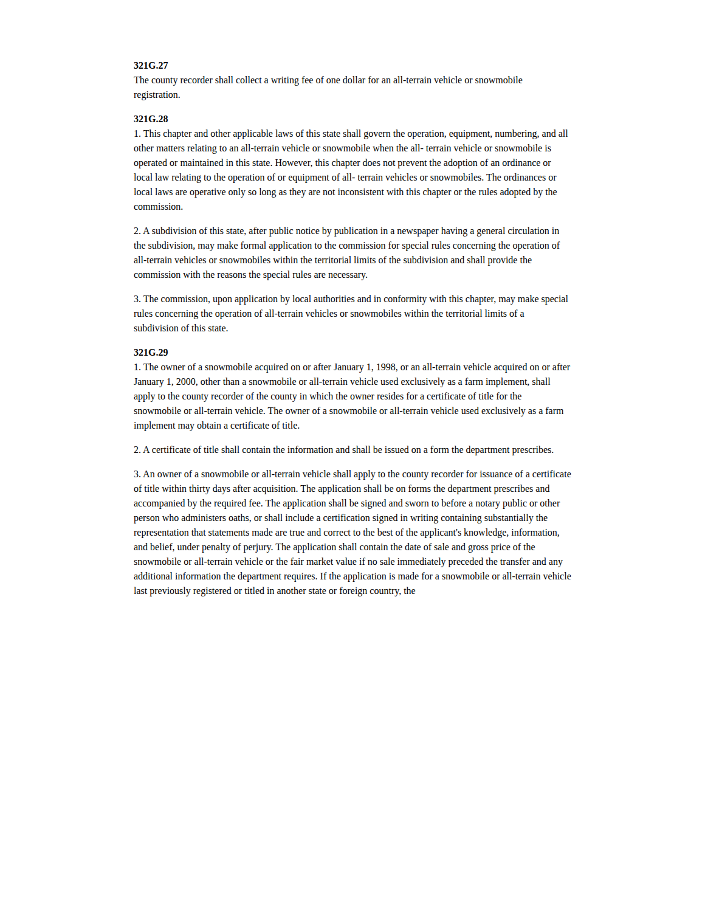321G.27
The county recorder shall collect a writing fee of one dollar for an all-terrain vehicle or snowmobile registration.
321G.28
1. This chapter and other applicable laws of this state shall govern the operation, equipment, numbering, and all other matters relating to an all-terrain vehicle or snowmobile when the all- terrain vehicle or snowmobile is operated or maintained in this state. However, this chapter does not prevent the adoption of an ordinance or local law relating to the operation of or equipment of all- terrain vehicles or snowmobiles. The ordinances or local laws are operative only so long as they are not inconsistent with this chapter or the rules adopted by the commission.
2. A subdivision of this state, after public notice by publication in a newspaper having a general circulation in the subdivision, may make formal application to the commission for special rules concerning the operation of all-terrain vehicles or snowmobiles within the territorial limits of the subdivision and shall provide the commission with the reasons the special rules are necessary.
3. The commission, upon application by local authorities and in conformity with this chapter, may make special rules concerning the operation of all-terrain vehicles or snowmobiles within the territorial limits of a subdivision of this state.
321G.29
1. The owner of a snowmobile acquired on or after January 1, 1998, or an all-terrain vehicle acquired on or after January 1, 2000, other than a snowmobile or all-terrain vehicle used exclusively as a farm implement, shall apply to the county recorder of the county in which the owner resides for a certificate of title for the snowmobile or all-terrain vehicle. The owner of a snowmobile or all-terrain vehicle used exclusively as a farm implement may obtain a certificate of title.
2. A certificate of title shall contain the information and shall be issued on a form the department prescribes.
3. An owner of a snowmobile or all-terrain vehicle shall apply to the county recorder for issuance of a certificate of title within thirty days after acquisition. The application shall be on forms the department prescribes and accompanied by the required fee. The application shall be signed and sworn to before a notary public or other person who administers oaths, or shall include a certification signed in writing containing substantially the representation that statements made are true and correct to the best of the applicant's knowledge, information, and belief, under penalty of perjury. The application shall contain the date of sale and gross price of the snowmobile or all-terrain vehicle or the fair market value if no sale immediately preceded the transfer and any additional information the department requires. If the application is made for a snowmobile or all-terrain vehicle last previously registered or titled in another state or foreign country, the